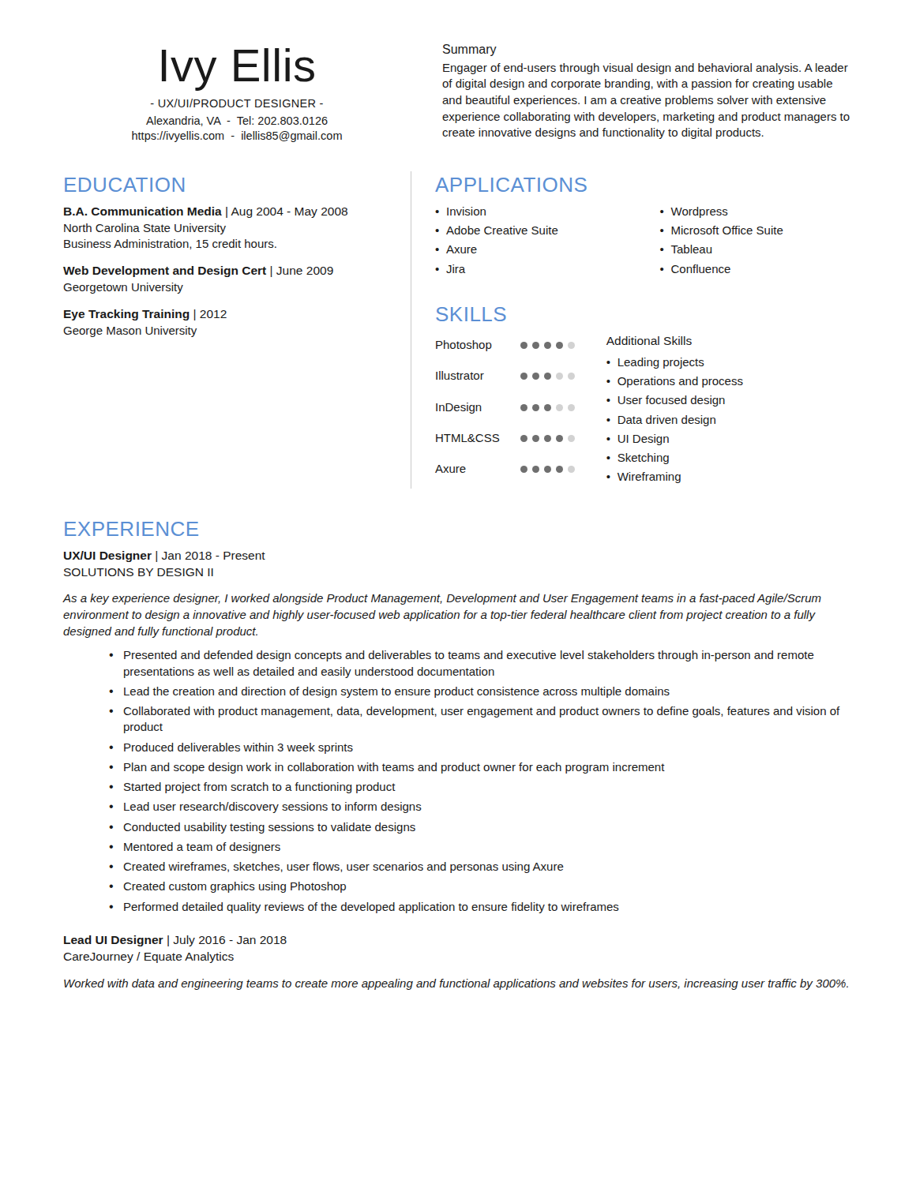Ivy Ellis
- UX/UI/PRODUCT DESIGNER -
Alexandria, VA - Tel: 202.803.0126
https://ivyellis.com - ilellis85@gmail.com
Summary
Engager of end-users through visual design and behavioral analysis. A leader of digital design and corporate branding, with a passion for creating usable and beautiful experiences. I am a creative problems solver with extensive experience collaborating with developers, marketing and product managers to create innovative designs and functionality to digital products.
EDUCATION
B.A. Communication Media | Aug 2004 - May 2008
North Carolina State University
Business Administration, 15 credit hours.
Web Development and Design Cert | June 2009
Georgetown University
Eye Tracking Training | 2012
George Mason University
APPLICATIONS
Invision
Adobe Creative Suite
Axure
Jira
Wordpress
Microsoft Office Suite
Tableau
Confluence
SKILLS
| Photoshop | |
| Illustrator | |
| InDesign | |
| HTML&CSS | |
| Axure | |
Additional Skills
Leading projects
Operations and process
User focused design
Data driven design
UI Design
Sketching
Wireframing
EXPERIENCE
UX/UI Designer | Jan 2018 - Present
SOLUTIONS BY DESIGN II
As a key experience designer, I worked alongside Product Management, Development and User Engagement teams in a fast-paced Agile/Scrum environment to design a innovative and highly user-focused web application for a top-tier federal healthcare client from project creation to a fully designed and fully functional product.
Presented and defended design concepts and deliverables to teams and executive level stakeholders through in-person and remote presentations as well as detailed and easily understood documentation
Lead the creation and direction of design system to ensure product consistence across multiple domains
Collaborated with product management, data, development, user engagement and product owners to define goals, features and vision of product
Produced deliverables within 3 week sprints
Plan and scope design work in collaboration with teams and product owner for each program increment
Started project from scratch to a functioning product
Lead user research/discovery sessions to inform designs
Conducted usability testing sessions to validate designs
Mentored a team of designers
Created wireframes, sketches, user flows, user scenarios and personas using Axure
Created custom graphics using Photoshop
Performed detailed quality reviews of the developed application to ensure fidelity to wireframes
Lead UI Designer | July 2016 - Jan 2018
CareJourney / Equate Analytics
Worked with data and engineering teams to create more appealing and functional applications and websites for users, increasing user traffic by 300%.